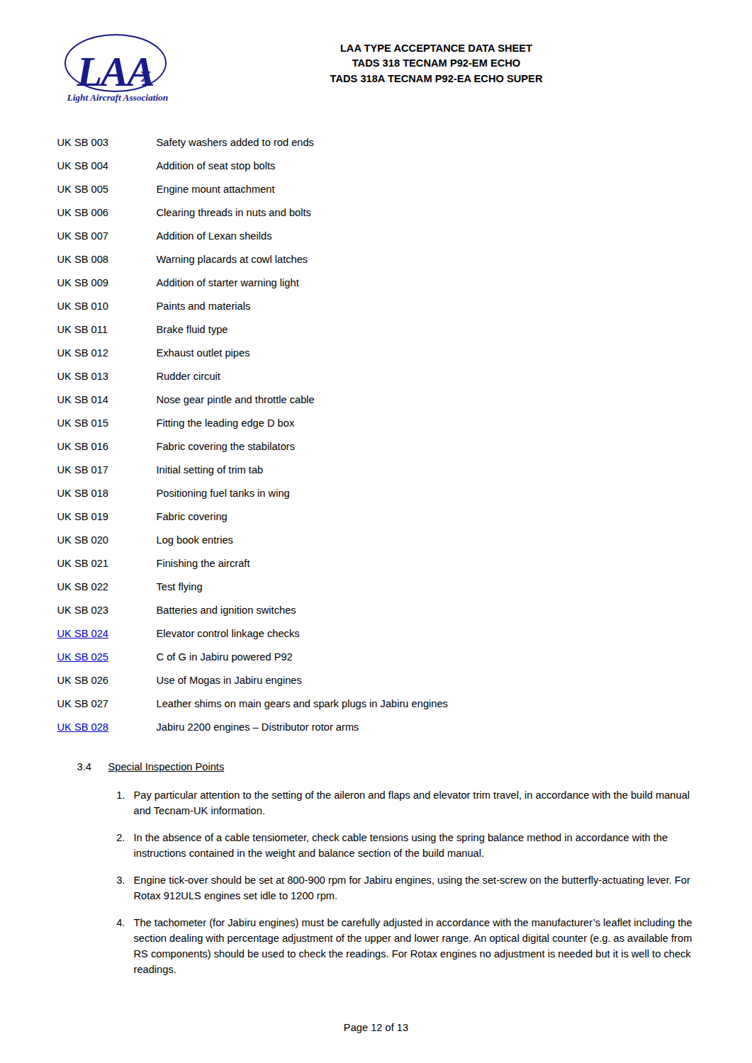LAA
x
Light Aircraft Association
LAA TYPE ACCEPTANCE DATA SHEET
TADS 318 TECNAM P92-EM ECHO
TADS 318A TECNAM P92-EA ECHO SUPER
UK SB 003 Safety washers added to rod ends
UK SB 004 Addition of seat stop bolts
UK SB 005 Engine mount attachment
UK SB 006 Clearing threads in nuts and bolts
UK SB 007 Addition of Lexan sheilds
UK SB 008 Warning placards at cowl latches
UK SB 009 Addition of starter warning light
UK SB 010 Paints and materials
UK SB 011 Brake fluid type
UK SB 012 Exhaust outlet pipes
UK SB 013 Rudder circuit
UK SB 014 Nose gear pintle and throttle cable
UK SB 015 Fitting the leading edge D box
UK SB 016 Fabric covering the stabilators
UK SB 017 Initial setting of trim tab
UK SB 018 Positioning fuel tanks in wing
UK SB 019 Fabric covering
UK SB 020 Log book entries
UK SB 021 Finishing the aircraft
UK SB 022 Test flying
UK SB 023 Batteries and ignition switches
UK SB 024 Elevator control linkage checks
UK SB 025 C of G in Jabiru powered P92
UK SB 026 Use of Mogas in Jabiru engines
UK SB 027 Leather shims on main gears and spark plugs in Jabiru engines
UK SB 028 Jabiru 2200 engines – Distributor rotor arms
3.4 Special Inspection Points
Pay particular attention to the setting of the aileron and flaps and elevator trim travel, in accordance with the build manual and Tecnam-UK information.
In the absence of a cable tensiometer, check cable tensions using the spring balance method in accordance with the instructions contained in the weight and balance section of the build manual.
Engine tick-over should be set at 800-900 rpm for Jabiru engines, using the set-screw on the butterfly-actuating lever. For Rotax 912ULS engines set idle to 1200 rpm.
The tachometer (for Jabiru engines) must be carefully adjusted in accordance with the manufacturer’s leaflet including the section dealing with percentage adjustment of the upper and lower range. An optical digital counter (e.g. as available from RS components) should be used to check the readings. For Rotax engines no adjustment is needed but it is well to check readings.
Page 12 of 13